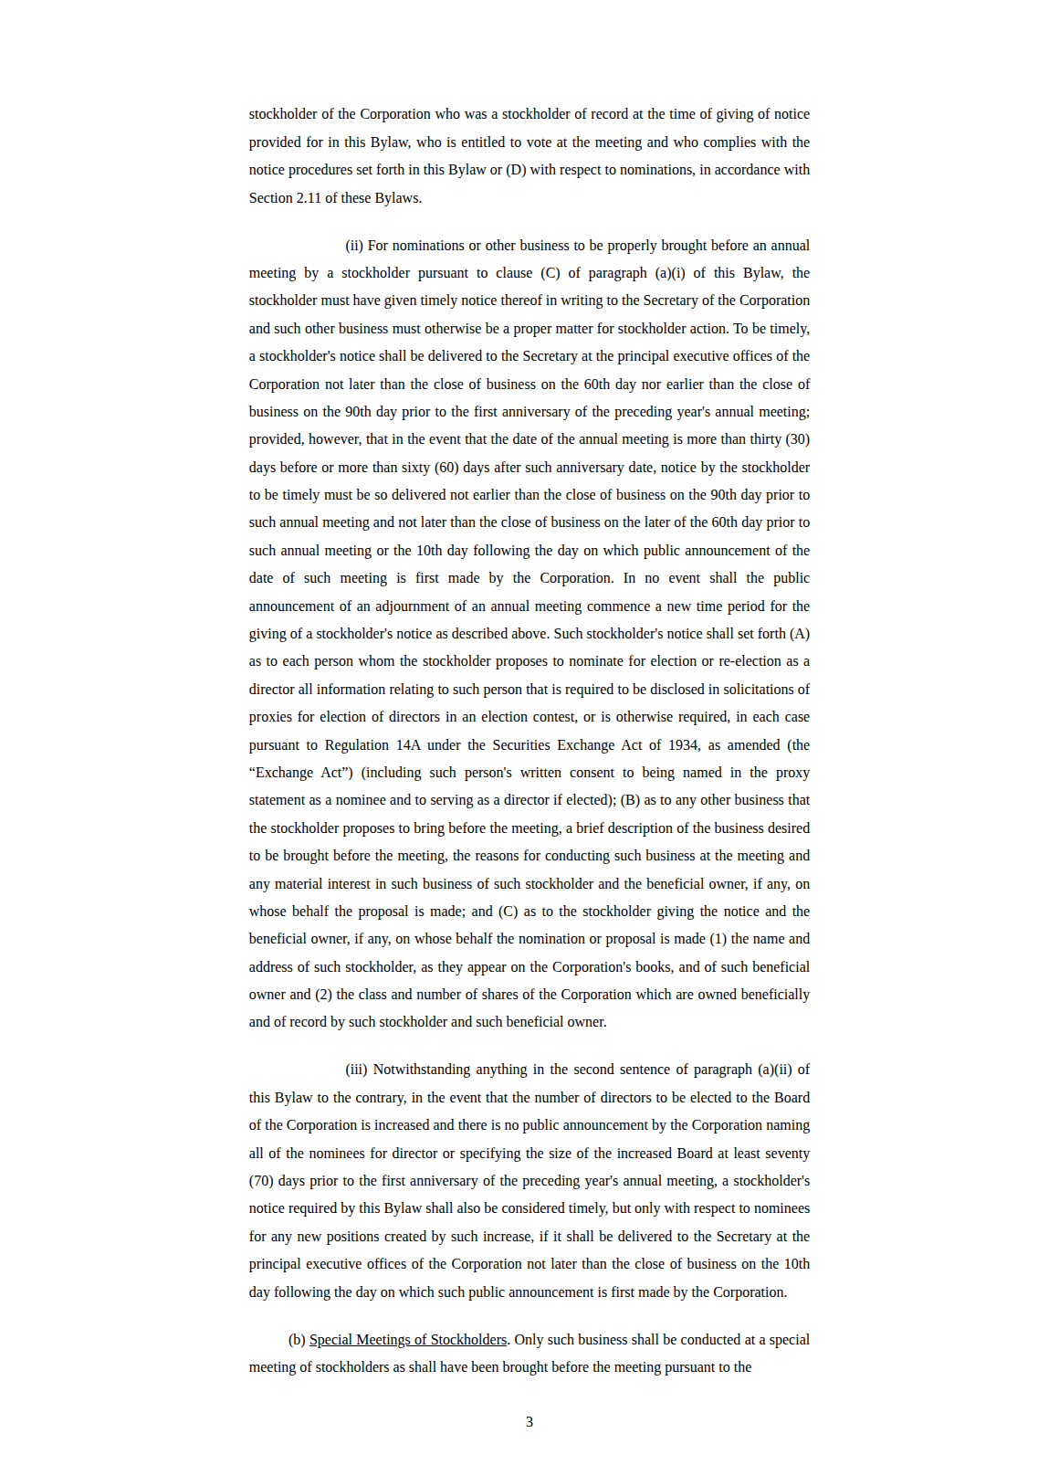stockholder of the Corporation who was a stockholder of record at the time of giving of notice provided for in this Bylaw, who is entitled to vote at the meeting and who complies with the notice procedures set forth in this Bylaw or (D) with respect to nominations, in accordance with Section 2.11 of these Bylaws.
(ii) For nominations or other business to be properly brought before an annual meeting by a stockholder pursuant to clause (C) of paragraph (a)(i) of this Bylaw, the stockholder must have given timely notice thereof in writing to the Secretary of the Corporation and such other business must otherwise be a proper matter for stockholder action. To be timely, a stockholder's notice shall be delivered to the Secretary at the principal executive offices of the Corporation not later than the close of business on the 60th day nor earlier than the close of business on the 90th day prior to the first anniversary of the preceding year's annual meeting; provided, however, that in the event that the date of the annual meeting is more than thirty (30) days before or more than sixty (60) days after such anniversary date, notice by the stockholder to be timely must be so delivered not earlier than the close of business on the 90th day prior to such annual meeting and not later than the close of business on the later of the 60th day prior to such annual meeting or the 10th day following the day on which public announcement of the date of such meeting is first made by the Corporation. In no event shall the public announcement of an adjournment of an annual meeting commence a new time period for the giving of a stockholder's notice as described above. Such stockholder's notice shall set forth (A) as to each person whom the stockholder proposes to nominate for election or re-election as a director all information relating to such person that is required to be disclosed in solicitations of proxies for election of directors in an election contest, or is otherwise required, in each case pursuant to Regulation 14A under the Securities Exchange Act of 1934, as amended (the “Exchange Act”) (including such person's written consent to being named in the proxy statement as a nominee and to serving as a director if elected); (B) as to any other business that the stockholder proposes to bring before the meeting, a brief description of the business desired to be brought before the meeting, the reasons for conducting such business at the meeting and any material interest in such business of such stockholder and the beneficial owner, if any, on whose behalf the proposal is made; and (C) as to the stockholder giving the notice and the beneficial owner, if any, on whose behalf the nomination or proposal is made (1) the name and address of such stockholder, as they appear on the Corporation's books, and of such beneficial owner and (2) the class and number of shares of the Corporation which are owned beneficially and of record by such stockholder and such beneficial owner.
(iii) Notwithstanding anything in the second sentence of paragraph (a)(ii) of this Bylaw to the contrary, in the event that the number of directors to be elected to the Board of the Corporation is increased and there is no public announcement by the Corporation naming all of the nominees for director or specifying the size of the increased Board at least seventy (70) days prior to the first anniversary of the preceding year's annual meeting, a stockholder's notice required by this Bylaw shall also be considered timely, but only with respect to nominees for any new positions created by such increase, if it shall be delivered to the Secretary at the principal executive offices of the Corporation not later than the close of business on the 10th day following the day on which such public announcement is first made by the Corporation.
(b) Special Meetings of Stockholders. Only such business shall be conducted at a special meeting of stockholders as shall have been brought before the meeting pursuant to the
3